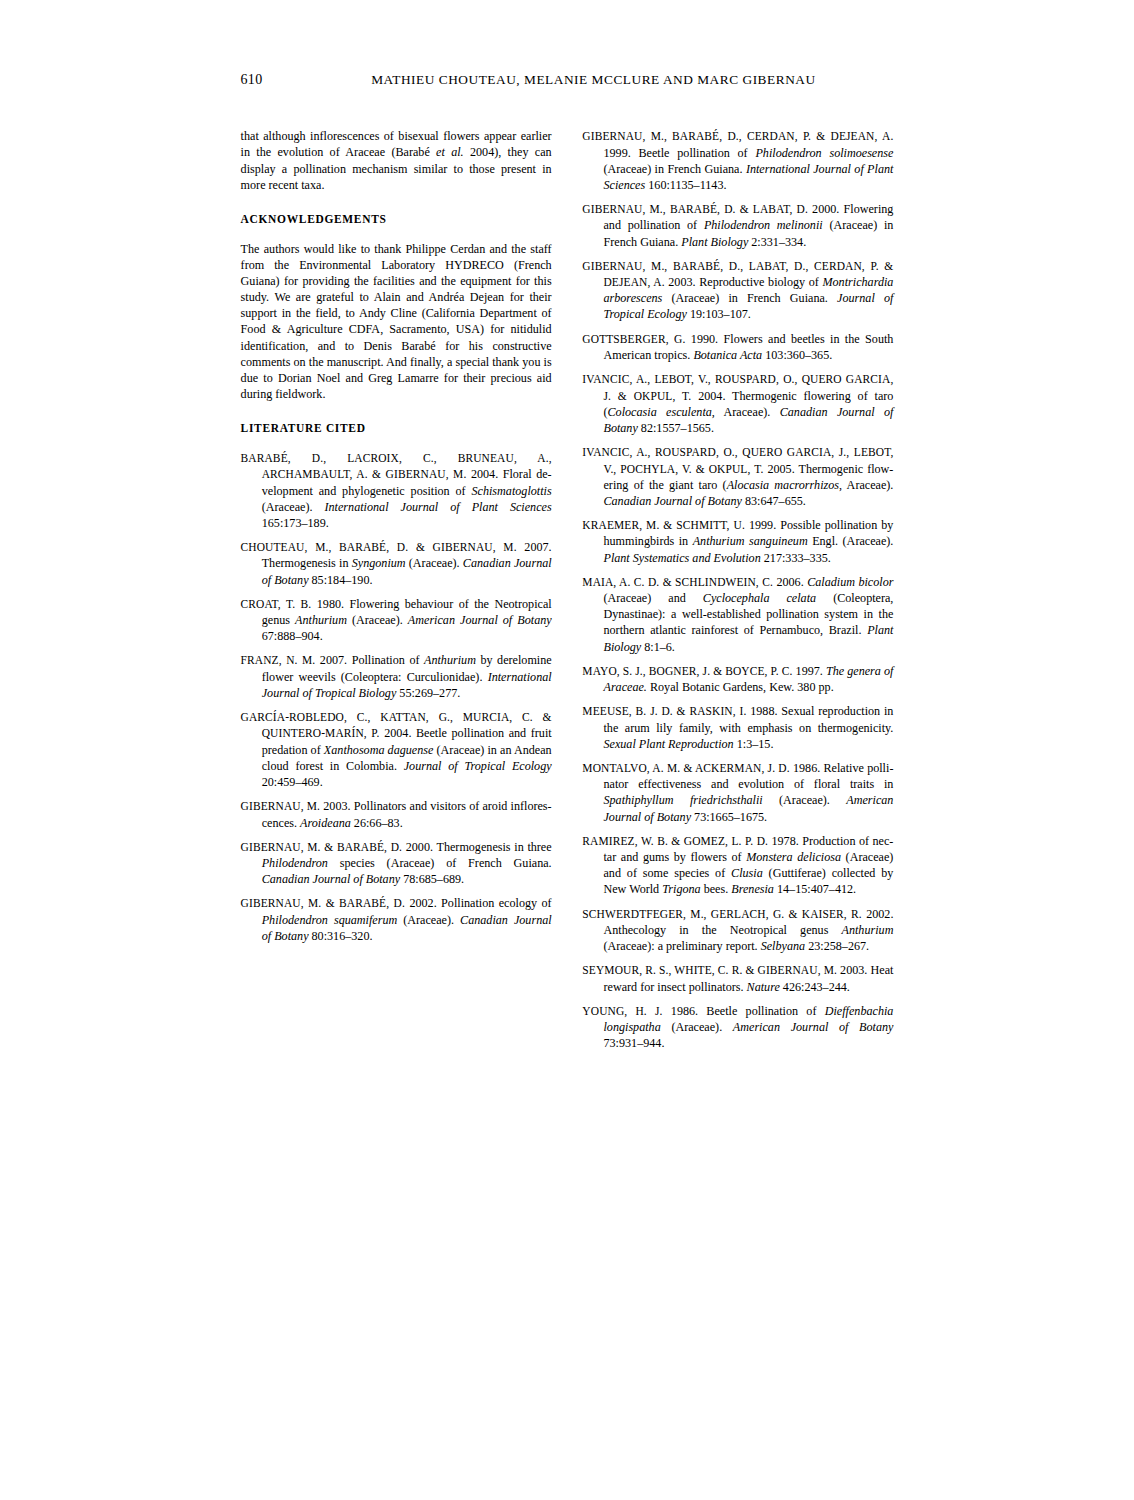610
Mathieu Chouteau, Melanie McClure and Marc Gibernau
that although inflorescences of bisexual flowers appear earlier in the evolution of Araceae (Barabé et al. 2004), they can display a pollination mechanism similar to those present in more recent taxa.
Acknowledgements
The authors would like to thank Philippe Cerdan and the staff from the Environmental Laboratory HYDRECO (French Guiana) for providing the facilities and the equipment for this study. We are grateful to Alain and Andréa Dejean for their support in the field, to Andy Cline (California Department of Food & Agriculture CDFA, Sacramento, USA) for nitidulid identification, and to Denis Barabé for his constructive comments on the manuscript. And finally, a special thank you is due to Dorian Noel and Greg Lamarre for their precious aid during fieldwork.
Literature cited
Barabé, D., Lacroix, C., Bruneau, A., Archambault, A. & Gibernau, M. 2004. Floral development and phylogenetic position of Schismatoglottis (Araceae). International Journal of Plant Sciences 165:173–189.
Chouteau, M., Barabé, D. & Gibernau, M. 2007. Thermogenesis in Syngonium (Araceae). Canadian Journal of Botany 85:184–190.
Croat, T. B. 1980. Flowering behaviour of the Neotropical genus Anthurium (Araceae). American Journal of Botany 67:888–904.
Franz, N. M. 2007. Pollination of Anthurium by derelomine flower weevils (Coleoptera: Curculionidae). International Journal of Tropical Biology 55:269–277.
García-Robledo, C., Kattan, G., Murcia, C. & Quintero-Marín, P. 2004. Beetle pollination and fruit predation of Xanthosoma daguense (Araceae) in an Andean cloud forest in Colombia. Journal of Tropical Ecology 20:459–469.
Gibernau, M. 2003. Pollinators and visitors of aroid inflorescences. Aroideana 26:66–83.
Gibernau, M. & Barabé, D. 2000. Thermogenesis in three Philodendron species (Araceae) of French Guiana. Canadian Journal of Botany 78:685–689.
Gibernau, M. & Barabé, D. 2002. Pollination ecology of Philodendron squamiferum (Araceae). Canadian Journal of Botany 80:316–320.
Gibernau, M., Barabé, D., Cerdan, P. & Dejean, A. 1999. Beetle pollination of Philodendron solimoesense (Araceae) in French Guiana. International Journal of Plant Sciences 160:1135–1143.
Gibernau, M., Barabé, D. & Labat, D. 2000. Flowering and pollination of Philodendron melinonii (Araceae) in French Guiana. Plant Biology 2:331–334.
Gibernau, M., Barabé, D., Labat, D., Cerdan, P. & Dejean, A. 2003. Reproductive biology of Montrichardia arborescens (Araceae) in French Guiana. Journal of Tropical Ecology 19:103–107.
Gottsberger, G. 1990. Flowers and beetles in the South American tropics. Botanica Acta 103:360–365.
Ivancic, A., Lebot, V., Rouspard, O., Quero Garcia, J. & Okpul, T. 2004. Thermogenic flowering of taro (Colocasia esculenta, Araceae). Canadian Journal of Botany 82:1557–1565.
Ivancic, A., Rouspard, O., Quero Garcia, J., Lebot, V., Pochyla, V. & Okpul, T. 2005. Thermogenic flowering of the giant taro (Alocasia macrorrhizos, Araceae). Canadian Journal of Botany 83:647–655.
Kraemer, M. & Schmitt, U. 1999. Possible pollination by hummingbirds in Anthurium sanguineum Engl. (Araceae). Plant Systematics and Evolution 217:333–335.
Maia, A. C. D. & Schlindwein, C. 2006. Caladium bicolor (Araceae) and Cyclocephala celata (Coleoptera, Dynastinae): a well-established pollination system in the northern atlantic rainforest of Pernambuco, Brazil. Plant Biology 8:1–6.
Mayo, S. J., Bogner, J. & Boyce, P. C. 1997. The genera of Araceae. Royal Botanic Gardens, Kew. 380 pp.
Meeuse, B. J. D. & Raskin, I. 1988. Sexual reproduction in the arum lily family, with emphasis on thermogenicity. Sexual Plant Reproduction 1:3–15.
Montalvo, A. M. & Ackerman, J. D. 1986. Relative pollinator effectiveness and evolution of floral traits in Spathiphyllum friedrichsthalii (Araceae). American Journal of Botany 73:1665–1675.
Ramirez, W. B. & Gomez, L. P. D. 1978. Production of nectar and gums by flowers of Monstera deliciosa (Araceae) and of some species of Clusia (Guttiferae) collected by New World Trigona bees. Brenesia 14–15:407–412.
Schwerdtfeger, M., Gerlach, G. & Kaiser, R. 2002. Anthecology in the Neotropical genus Anthurium (Araceae): a preliminary report. Selbyana 23:258–267.
Seymour, R. S., White, C. R. & Gibernau, M. 2003. Heat reward for insect pollinators. Nature 426:243–244.
Young, H. J. 1986. Beetle pollination of Dieffenbachia longispatha (Araceae). American Journal of Botany 73:931–944.